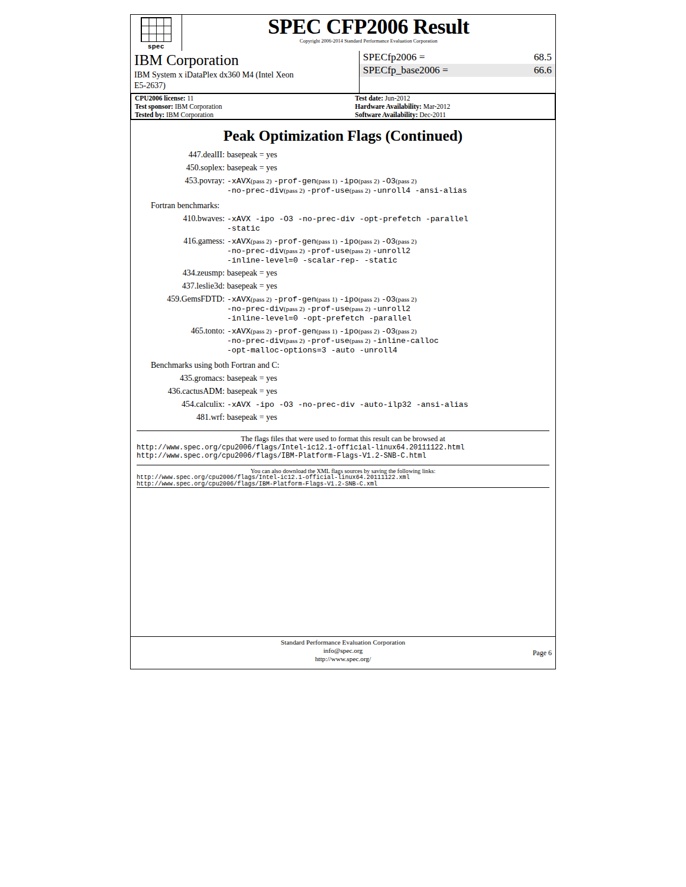| spec | SPEC CFP2006 Result Copyright 2006-2014 Standard Performance Evaluation Corporation |
| IBM Corporation IBM System x iDataPlex dx360 M4 (Intel Xeon E5-2637) | / SPECfp2006 = / 68.5 / / SPECfp_base2006 = / 66.6 / |
| CPU2006 license: 11 | Test date: Jun-2012 |
| Test sponsor: IBM Corporation | Hardware Availability: Mar-2012 |
| Tested by: IBM Corporation | Software Availability: Dec-2011 |
Peak Optimization Flags (Continued)
447.dealII: basepeak = yes
450.soplex: basepeak = yes
453.povray:-xAVX(pass 2) -prof-gen(pass 1) -ipo(pass 2) -O3(pass 2)
-no-prec-div(pass 2) -prof-use(pass 2) -unroll4 -ansi-alias
Fortran benchmarks:
410.bwaves:-xAVX -ipo -O3 -no-prec-div -opt-prefetch -parallel
-static
416.gamess:-xAVX(pass 2) -prof-gen(pass 1) -ipo(pass 2) -O3(pass 2)
-no-prec-div(pass 2) -prof-use(pass 2) -unroll2
-inline-level=0 -scalar-rep- -static
434.zeusmp: basepeak = yes
437.leslie3d: basepeak = yes
459.GemsFDTD:-xAVX(pass 2) -prof-gen(pass 1) -ipo(pass 2) -O3(pass 2)
-no-prec-div(pass 2) -prof-use(pass 2) -unroll2
-inline-level=0 -opt-prefetch -parallel
465.tonto:-xAVX(pass 2) -prof-gen(pass 1) -ipo(pass 2) -O3(pass 2)
-no-prec-div(pass 2) -prof-use(pass 2) -inline-calloc
-opt-malloc-options=3 -auto -unroll4
Benchmarks using both Fortran and C:
435.gromacs: basepeak = yes
436.cactusADM: basepeak = yes
454.calculix:-xAVX -ipo -O3 -no-prec-div -auto-ilp32 -ansi-alias
481.wrf: basepeak = yes
The flags files that were used to format this result can be browsed at
http://www.spec.org/cpu2006/flags/Intel-ic12.1-official-linux64.20111122.html
http://www.spec.org/cpu2006/flags/IBM-Platform-Flags-V1.2-SNB-C.html
You can also download the XML flags sources by saving the following links:
http://www.spec.org/cpu2006/flags/Intel-ic12.1-official-linux64.20111122.xml
http://www.spec.org/cpu2006/flags/IBM-Platform-Flags-V1.2-SNB-C.xml
Standard Performance Evaluation Corporation
info@spec.org
http://www.spec.org/
Page 6